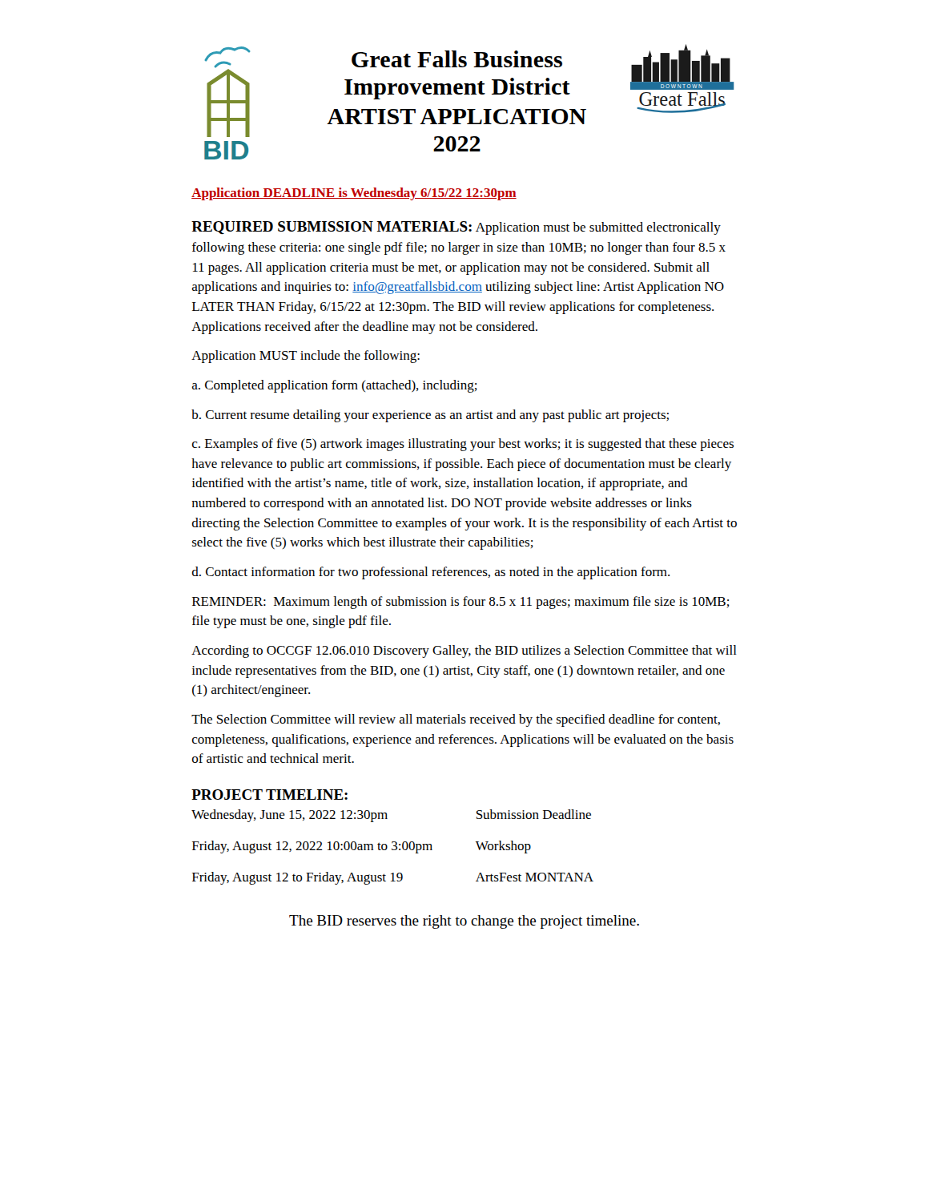BID
Great Falls Business Improvement District
ARTIST APPLICATION
2022
DOWNTOWN Great Falls
Application DEADLINE is Wednesday 6/15/22 12:30pm
REQUIRED SUBMISSION MATERIALS: Application must be submitted electronically following these criteria: one single pdf file; no larger in size than 10MB; no longer than four 8.5 x 11 pages. All application criteria must be met, or application may not be considered. Submit all applications and inquiries to: info@greatfallsbid.com utilizing subject line: Artist Application NO LATER THAN Friday, 6/15/22 at 12:30pm. The BID will review applications for completeness. Applications received after the deadline may not be considered.
Application MUST include the following:
a. Completed application form (attached), including;
b. Current resume detailing your experience as an artist and any past public art projects;
c. Examples of five (5) artwork images illustrating your best works; it is suggested that these pieces have relevance to public art commissions, if possible. Each piece of documentation must be clearly identified with the artist’s name, title of work, size, installation location, if appropriate, and numbered to correspond with an annotated list. DO NOT provide website addresses or links directing the Selection Committee to examples of your work. It is the responsibility of each Artist to select the five (5) works which best illustrate their capabilities;
d. Contact information for two professional references, as noted in the application form.
REMINDER: Maximum length of submission is four 8.5 x 11 pages; maximum file size is 10MB; file type must be one, single pdf file.
According to OCCGF 12.06.010 Discovery Galley, the BID utilizes a Selection Committee that will include representatives from the BID, one (1) artist, City staff, one (1) downtown retailer, and one (1) architect/engineer.
The Selection Committee will review all materials received by the specified deadline for content, completeness, qualifications, experience and references. Applications will be evaluated on the basis of artistic and technical merit.
PROJECT TIMELINE:
| Wednesday, June 15, 2022 12:30pm | Submission Deadline |
| Friday, August 12, 2022 10:00am to 3:00pm | Workshop |
| Friday, August 12 to Friday, August 19 | ArtsFest MONTANA |
The BID reserves the right to change the project timeline.